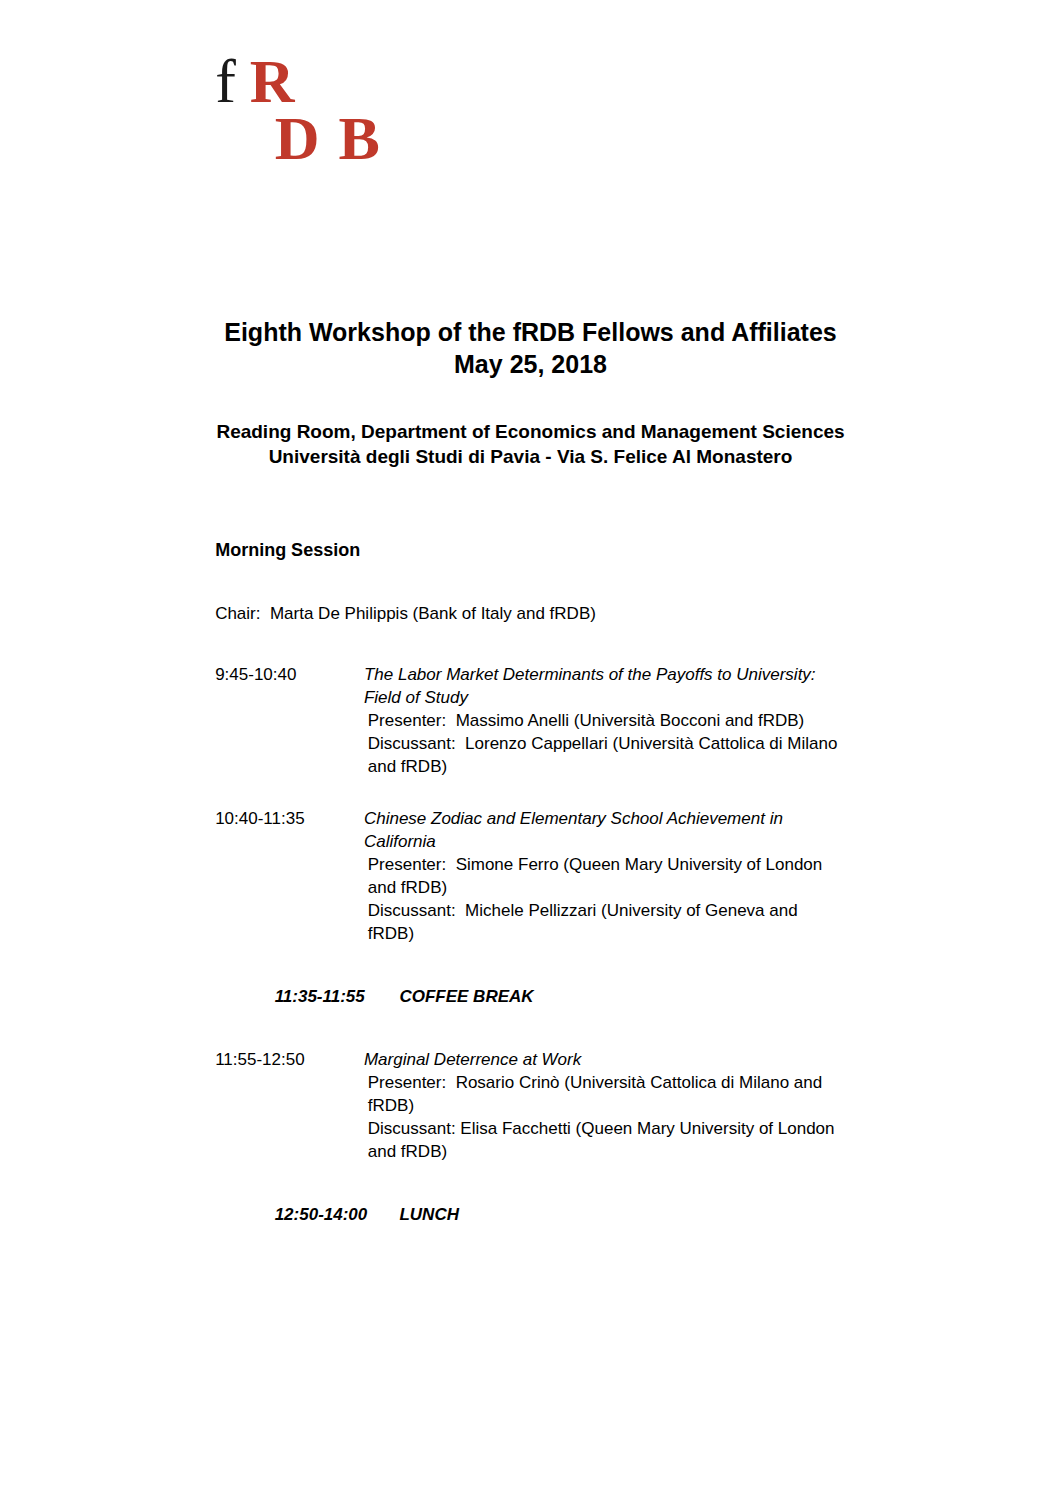fR
DB
Eighth Workshop of the fRDB Fellows and Affiliates
May 25, 2018
Reading Room, Department of Economics and Management Sciences
Università degli Studi di Pavia - Via S. Felice Al Monastero
Morning Session
Chair: Marta De Philippis (Bank of Italy and fRDB)
9:45-10:40
The Labor Market Determinants of the Payoffs to University: Field of Study
Presenter: Massimo Anelli (Università Bocconi and fRDB)
Discussant: Lorenzo Cappellari (Università Cattolica di Milano and fRDB)
10:40-11:35
Chinese Zodiac and Elementary School Achievement in California
Presenter: Simone Ferro (Queen Mary University of London and fRDB)
Discussant: Michele Pellizzari (University of Geneva and fRDB)
11:35-11:55 COFFEE BREAK
11:55-12:50
Marginal Deterrence at Work
Presenter: Rosario Crinò (Università Cattolica di Milano and fRDB)
Discussant: Elisa Facchetti (Queen Mary University of London and fRDB)
12:50-14:00 LUNCH